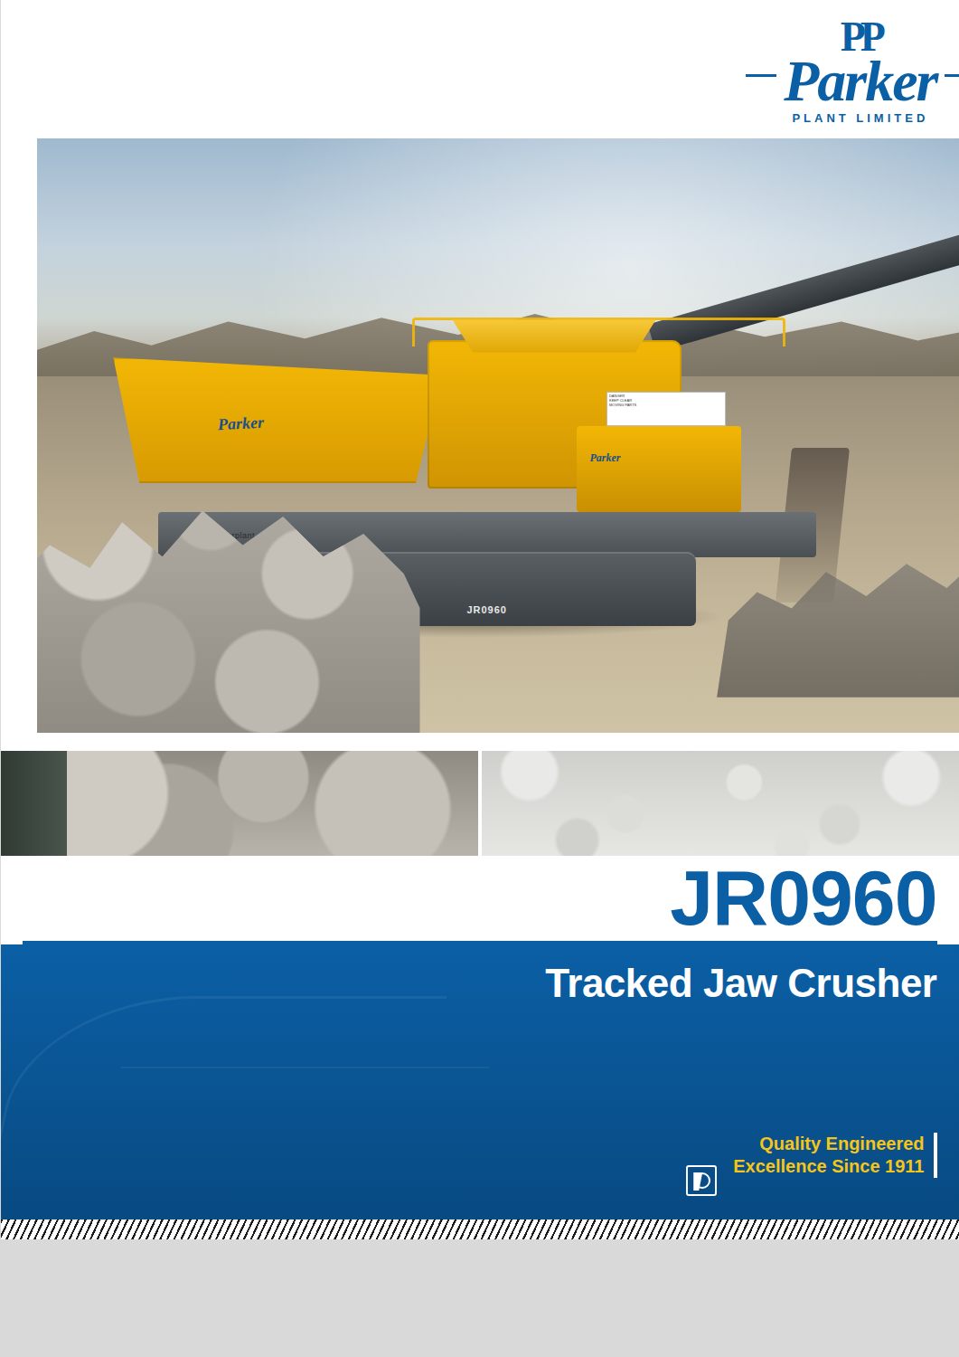PP Parker PLANT LIMITED
Parker
Parker
DANGER
KEEP CLEAR
MOVING PARTS
www.parkerplant.com
JR0960
Tracked Jaw Crusher
Quality Engineered
Excellence Since 1911